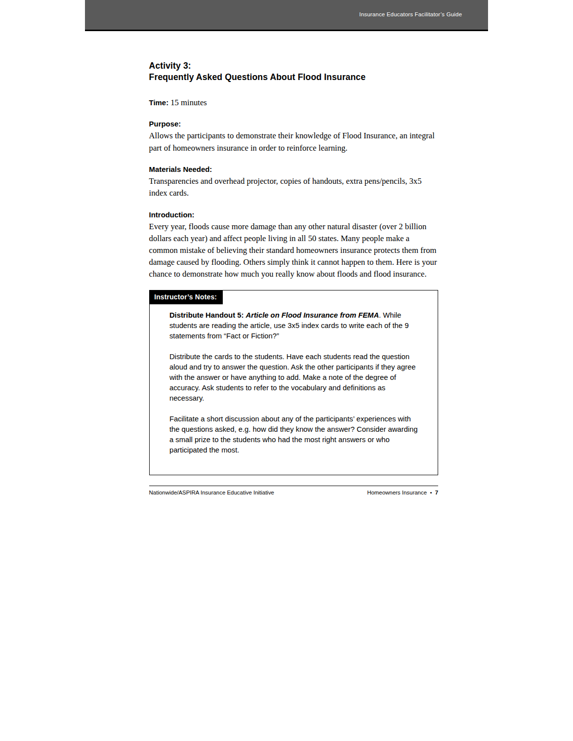Insurance Educators Facilitator’s Guide
Activity 3:
Frequently Asked Questions About Flood Insurance
Time: 15 minutes
Purpose:
Allows the participants to demonstrate their knowledge of Flood Insurance, an integral part of homeowners insurance in order to reinforce learning.
Materials Needed:
Transparencies and overhead projector, copies of handouts, extra pens/pencils, 3x5 index cards.
Introduction:
Every year, floods cause more damage than any other natural disaster (over 2 billion dollars each year) and affect people living in all 50 states. Many people make a common mistake of believing their standard homeowners insurance protects them from damage caused by flooding. Others simply think it cannot happen to them. Here is your chance to demonstrate how much you really know about floods and flood insurance.
Instructor’s Notes:
Distribute Handout 5: Article on Flood Insurance from FEMA. While students are reading the article, use 3x5 index cards to write each of the 9 statements from “Fact or Fiction?”
Distribute the cards to the students. Have each students read the question aloud and try to answer the question. Ask the other participants if they agree with the answer or have anything to add. Make a note of the degree of accuracy. Ask students to refer to the vocabulary and definitions as necessary.
Facilitate a short discussion about any of the participants’ experiences with the questions asked, e.g. how did they know the answer? Consider awarding a small prize to the students who had the most right answers or who participated the most.
Nationwide/ASPIRA Insurance Educative Initiative
Homeowners Insurance • 7